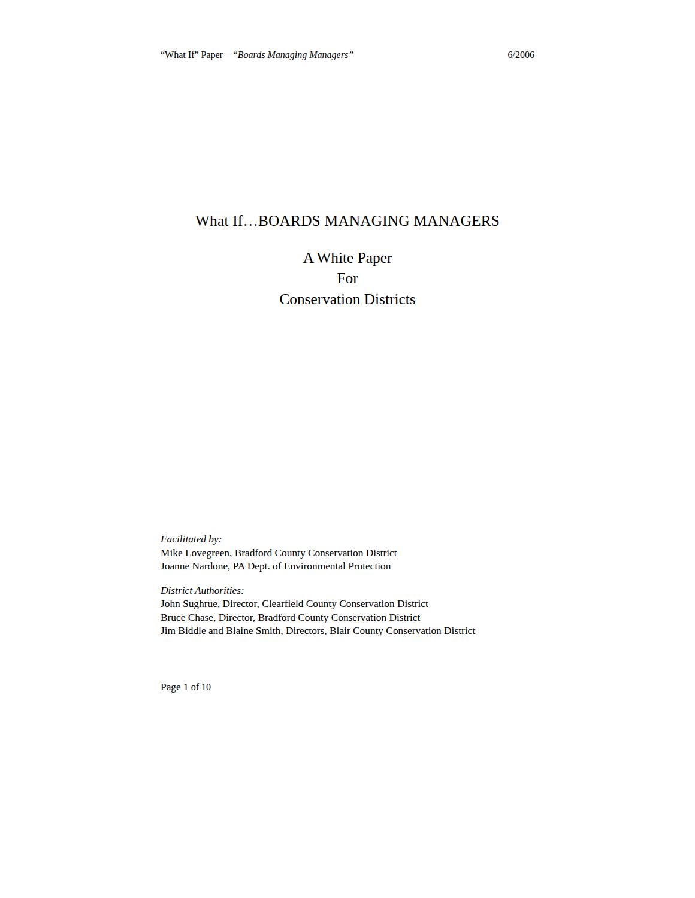“What If” Paper – “Boards Managing Managers”
6/2006
What If…BOARDS MANAGING MANAGERS
A White Paper
For
Conservation Districts
Facilitated by:
Mike Lovegreen, Bradford County Conservation District
Joanne Nardone, PA Dept. of Environmental Protection
District Authorities:
John Sughrue, Director, Clearfield County Conservation District
Bruce Chase, Director, Bradford County Conservation District
Jim Biddle and Blaine Smith, Directors, Blair County Conservation District
Page 1 of 10